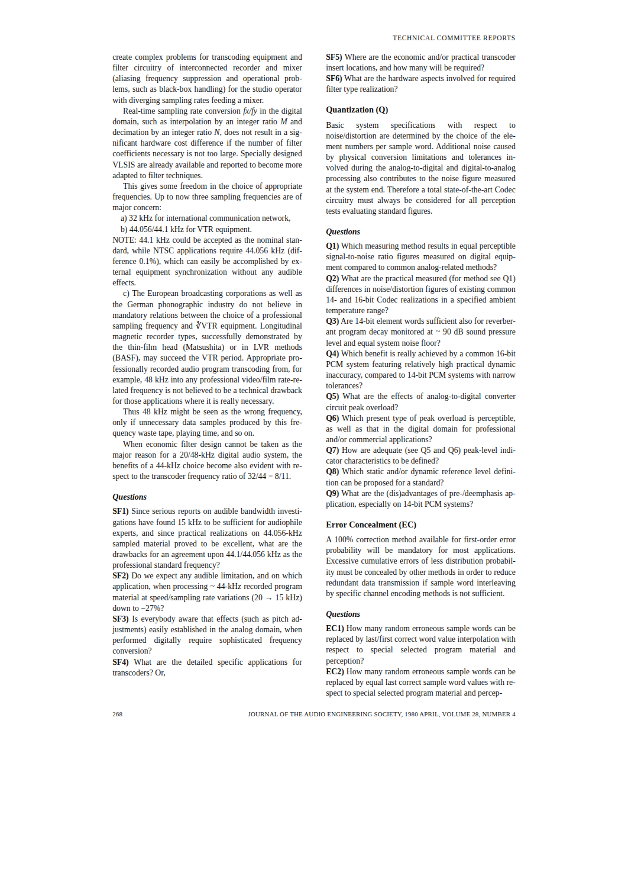Technical Committee Reports
create complex problems for transcoding equipment and filter circuitry of interconnected recorder and mixer (aliasing frequency suppression and operational problems, such as black-box handling) for the studio operator with diverging sampling rates feeding a mixer.
Real-time sampling rate conversion fx/fy in the digital domain, such as interpolation by an integer ratio M and decimation by an integer ratio N, does not result in a significant hardware cost difference if the number of filter coefficients necessary is not too large. Specially designed VLSIS are already available and reported to become more adapted to filter techniques.
This gives some freedom in the choice of appropriate frequencies. Up to now three sampling frequencies are of major concern:
a) 32 kHz for international communication network,
b) 44.056/44.1 kHz for VTR equipment.
NOTE: 44.1 kHz could be accepted as the nominal standard, while NTSC applications require 44.056 kHz (difference 0.1%), which can easily be accomplished by external equipment synchronization without any audible effects.
c) The European broadcasting corporations as well as the German phonographic industry do not believe in mandatory relations between the choice of a professional sampling frequency and ∛VTR equipment. Longitudinal magnetic recorder types, successfully demonstrated by the thin-film head (Matsushita) or in LVR methods (BASF), may succeed the VTR period. Appropriate professionally recorded audio program transcoding from, for example, 48 kHz into any professional video/film rate-related frequency is not believed to be a technical drawback for those applications where it is really necessary.
Thus 48 kHz might be seen as the wrong frequency, only if unnecessary data samples produced by this frequency waste tape, playing time, and so on.
When economic filter design cannot be taken as the major reason for a 20/48-kHz digital audio system, the benefits of a 44-kHz choice become also evident with respect to the transcoder frequency ratio of 32/44 = 8/11.
Questions
SF1) Since serious reports on audible bandwidth investigations have found 15 kHz to be sufficient for audiophile experts, and since practical realizations on 44.056-kHz sampled material proved to be excellent, what are the drawbacks for an agreement upon 44.1/44.056 kHz as the professional standard frequency?
SF2) Do we expect any audible limitation, and on which application, when processing ~ 44-kHz recorded program material at speed/sampling rate variations (20 → 15 kHz) down to −27%?
SF3) Is everybody aware that effects (such as pitch adjustments) easily established in the analog domain, when performed digitally require sophisticated frequency conversion?
SF4) What are the detailed specific applications for transcoders? Or,
SF5) Where are the economic and/or practical transcoder insert locations, and how many will be required?
SF6) What are the hardware aspects involved for required filter type realization?
Quantization (Q)
Basic system specifications with respect to noise/distortion are determined by the choice of the element numbers per sample word. Additional noise caused by physical conversion limitations and tolerances involved during the analog-to-digital and digital-to-analog processing also contributes to the noise figure measured at the system end. Therefore a total state-of-the-art Codec circuitry must always be considered for all perception tests evaluating standard figures.
Questions
Q1) Which measuring method results in equal perceptible signal-to-noise ratio figures measured on digital equipment compared to common analog-related methods?
Q2) What are the practical measured (for method see Q1) differences in noise/distortion figures of existing common 14- and 16-bit Codec realizations in a specified ambient temperature range?
Q3) Are 14-bit element words sufficient also for reverberant program decay monitored at ~ 90 dB sound pressure level and equal system noise floor?
Q4) Which benefit is really achieved by a common 16-bit PCM system featuring relatively high practical dynamic inaccuracy, compared to 14-bit PCM systems with narrow tolerances?
Q5) What are the effects of analog-to-digital converter circuit peak overload?
Q6) Which present type of peak overload is perceptible, as well as that in the digital domain for professional and/or commercial applications?
Q7) How are adequate (see Q5 and Q6) peak-level indicator characteristics to be defined?
Q8) Which static and/or dynamic reference level definition can be proposed for a standard?
Q9) What are the (dis)advantages of pre-/deemphasis application, especially on 14-bit PCM systems?
Error Concealment (EC)
A 100% correction method available for first-order error probability will be mandatory for most applications. Excessive cumulative errors of less distribution probability must be concealed by other methods in order to reduce redundant data transmission if sample word interleaving by specific channel encoding methods is not sufficient.
Questions
EC1) How many random erroneous sample words can be replaced by last/first correct word value interpolation with respect to special selected program material and perception?
EC2) How many random erroneous sample words can be replaced by equal last correct sample word values with respect to special selected program material and percep-
268 JOURNAL OF THE AUDIO ENGINEERING SOCIETY, 1980 APRIL, VOLUME 28, NUMBER 4